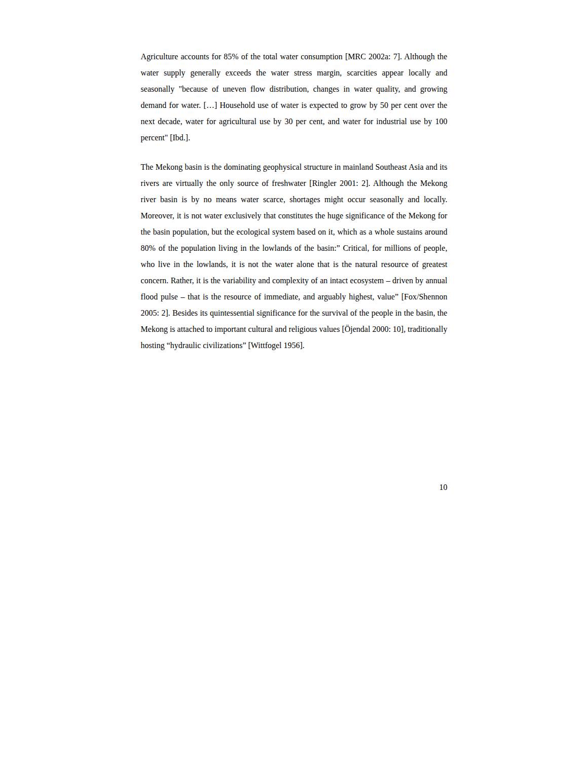Agriculture accounts for 85% of the total water consumption [MRC 2002a: 7]. Although the water supply generally exceeds the water stress margin, scarcities appear locally and seasonally "because of uneven flow distribution, changes in water quality, and growing demand for water. […] Household use of water is expected to grow by 50 per cent over the next decade, water for agricultural use by 30 per cent, and water for industrial use by 100 percent" [Ibd.].
The Mekong basin is the dominating geophysical structure in mainland Southeast Asia and its rivers are virtually the only source of freshwater [Ringler 2001: 2]. Although the Mekong river basin is by no means water scarce, shortages might occur seasonally and locally. Moreover, it is not water exclusively that constitutes the huge significance of the Mekong for the basin population, but the ecological system based on it, which as a whole sustains around 80% of the population living in the lowlands of the basin:” Critical, for millions of people, who live in the lowlands, it is not the water alone that is the natural resource of greatest concern. Rather, it is the variability and complexity of an intact ecosystem – driven by annual flood pulse – that is the resource of immediate, and arguably highest, value” [Fox/Shennon 2005: 2]. Besides its quintessential significance for the survival of the people in the basin, the Mekong is attached to important cultural and religious values [Öjendal 2000: 10], traditionally hosting “hydraulic civilizations” [Wittfogel 1956].
10